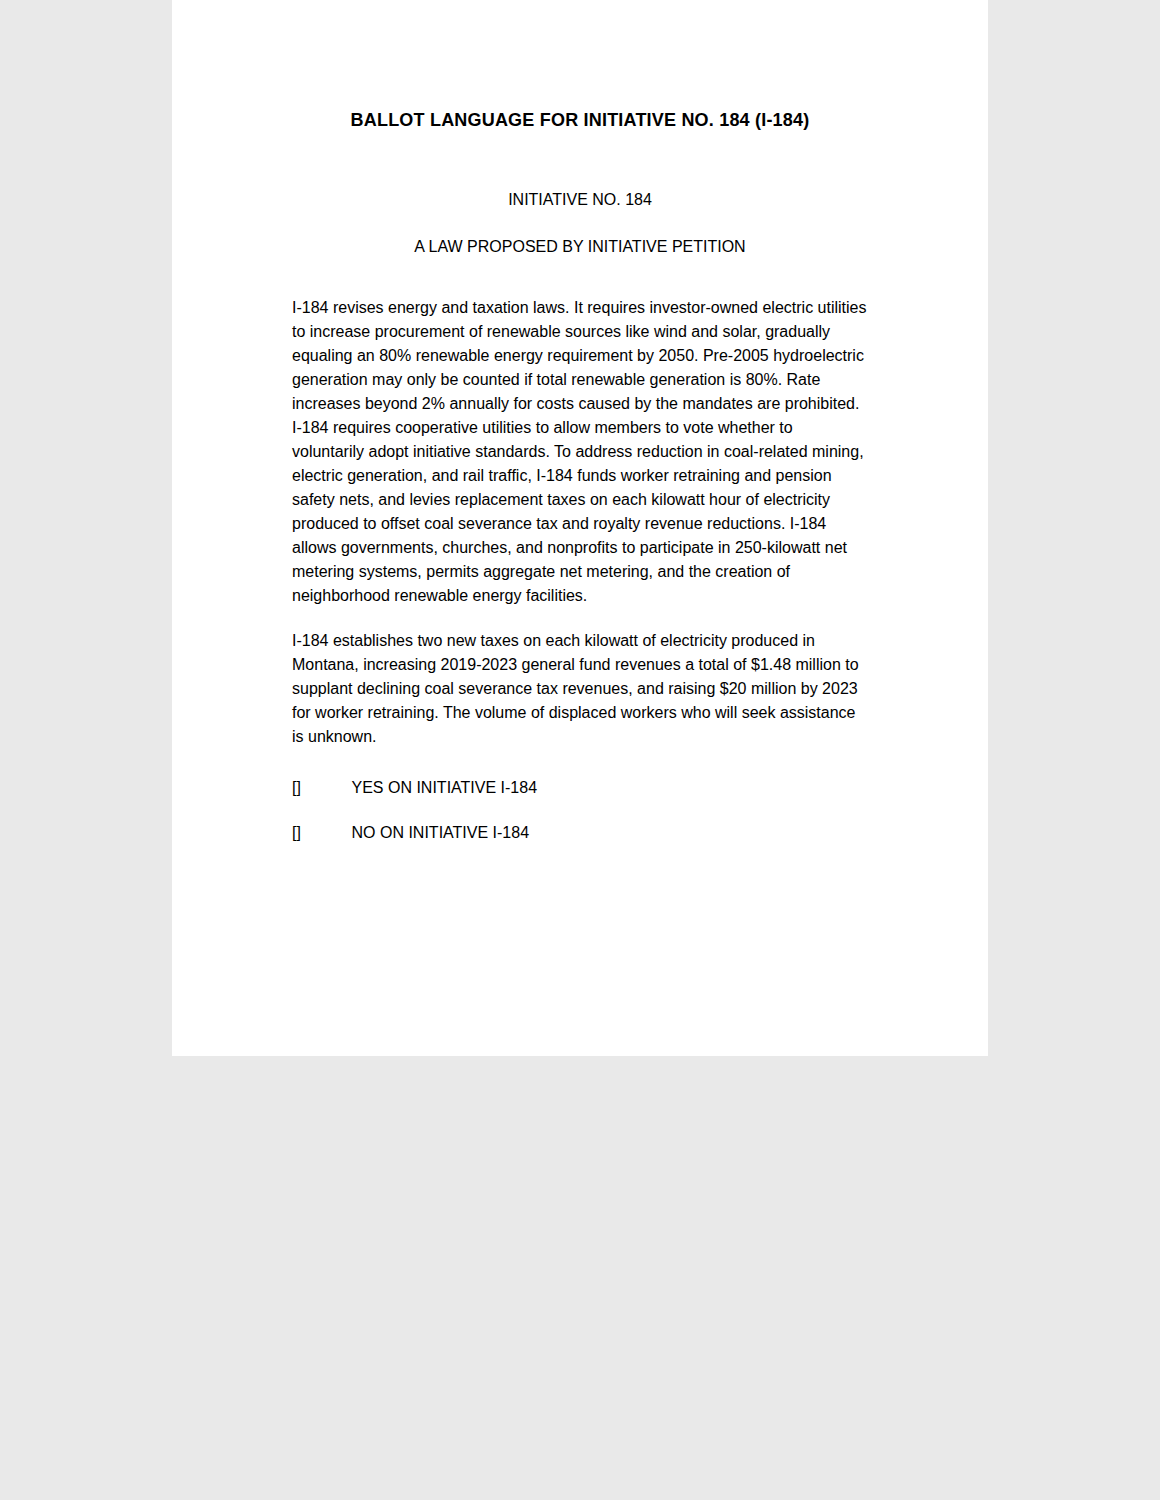BALLOT LANGUAGE FOR INITIATIVE NO. 184 (I-184)
INITIATIVE NO. 184
A LAW PROPOSED BY INITIATIVE PETITION
I-184 revises energy and taxation laws. It requires investor-owned electric utilities to increase procurement of renewable sources like wind and solar, gradually equaling an 80% renewable energy requirement by 2050. Pre-2005 hydroelectric generation may only be counted if total renewable generation is 80%. Rate increases beyond 2% annually for costs caused by the mandates are prohibited. I-184 requires cooperative utilities to allow members to vote whether to voluntarily adopt initiative standards. To address reduction in coal-related mining, electric generation, and rail traffic, I-184 funds worker retraining and pension safety nets, and levies replacement taxes on each kilowatt hour of electricity produced to offset coal severance tax and royalty revenue reductions. I-184 allows governments, churches, and nonprofits to participate in 250-kilowatt net metering systems, permits aggregate net metering, and the creation of neighborhood renewable energy facilities.
I-184 establishes two new taxes on each kilowatt of electricity produced in Montana, increasing 2019-2023 general fund revenues a total of $1.48 million to supplant declining coal severance tax revenues, and raising $20 million by 2023 for worker retraining. The volume of displaced workers who will seek assistance is unknown.
[] YES ON INITIATIVE I-184
[] NO ON INITIATIVE I-184